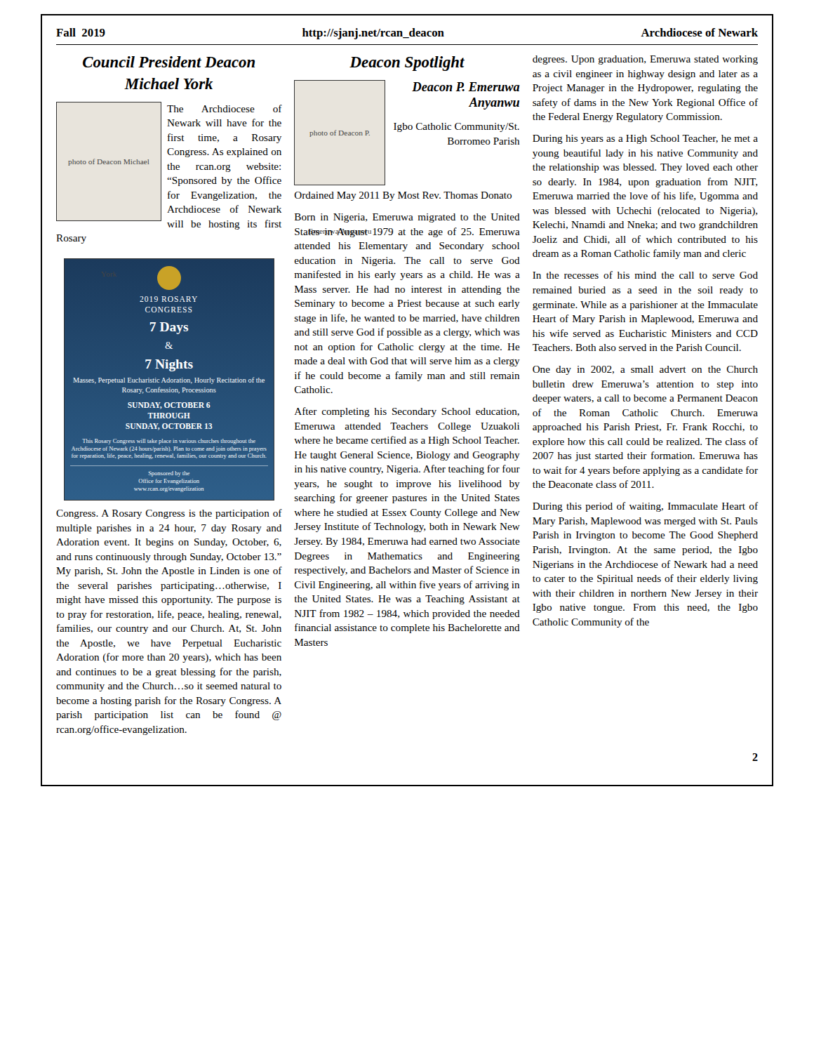Fall 2019 http://sjanj.net/rcan_deacon Archdiocese of Newark
Council President Deacon Michael York
photo of Deacon Michael York
The Archdiocese of Newark will have for the first time, a Rosary Congress. As explained on the rcan.org website: “Sponsored by the Office for Evangelization, the Archdiocese of Newark will be hosting its first Rosary
2019 ROSARY
CONGRESS
7 Days
&
7 Nights
Masses, Perpetual Eucharistic Adoration, Hourly Recitation of the Rosary, Confession, Processions
SUNDAY, OCTOBER 6
THROUGH
SUNDAY, OCTOBER 13
This Rosary Congress will take place in various churches throughout the Archdiocese of Newark (24 hours/parish). Plan to come and join others in prayers for reparation, life, peace, healing, renewal, families, our country and our Church.
Sponsored by the
Office for Evangelization
www.rcan.org/evangelization
Congress. A Rosary Congress is the participation of multiple parishes in a 24 hour, 7 day Rosary and Adoration event. It begins on Sunday, October, 6, and runs continuously through Sunday, October 13.” My parish, St. John the Apostle in Linden is one of the several parishes participating…otherwise, I might have missed this opportunity. The purpose is to pray for restoration, life, peace, healing, renewal, families, our country and our Church. At, St. John the Apostle, we have Perpetual Eucharistic Adoration (for more than 20 years), which has been and continues to be a great blessing for the parish, community and the Church…so it seemed natural to become a hosting parish for the Rosary Congress. A parish participation list can be found @ rcan.org/office-evangelization.
Deacon Spotlight
photo of Deacon P. Emeruwa Anyanwu
Deacon P. Emeruwa Anyanwu
Igbo Catholic Community/St. Borromeo Parish
Ordained May 2011 By Most Rev. Thomas Donato
Born in Nigeria, Emeruwa migrated to the United States in August 1979 at the age of 25. Emeruwa attended his Elementary and Secondary school education in Nigeria. The call to serve God manifested in his early years as a child. He was a Mass server. He had no interest in attending the Seminary to become a Priest because at such early stage in life, he wanted to be married, have children and still serve God if possible as a clergy, which was not an option for Catholic clergy at the time. He made a deal with God that will serve him as a clergy if he could become a family man and still remain Catholic.
After completing his Secondary School education, Emeruwa attended Teachers College Uzuakoli where he became certified as a High School Teacher. He taught General Science, Biology and Geography in his native country, Nigeria. After teaching for four years, he sought to improve his livelihood by searching for greener pastures in the United States where he studied at Essex County College and New Jersey Institute of Technology, both in Newark New Jersey. By 1984, Emeruwa had earned two Associate Degrees in Mathematics and Engineering respectively, and Bachelors and Master of Science in Civil Engineering, all within five years of arriving in the United States. He was a Teaching Assistant at NJIT from 1982 – 1984, which provided the needed financial assistance to complete his Bachelorette and Masters
degrees. Upon graduation, Emeruwa stated working as a civil engineer in highway design and later as a Project Manager in the Hydropower, regulating the safety of dams in the New York Regional Office of the Federal Energy Regulatory Commission.
During his years as a High School Teacher, he met a young beautiful lady in his native Community and the relationship was blessed. They loved each other so dearly. In 1984, upon graduation from NJIT, Emeruwa married the love of his life, Ugomma and was blessed with Uchechi (relocated to Nigeria), Kelechi, Nnamdi and Nneka; and two grandchildren Joeliz and Chidi, all of which contributed to his dream as a Roman Catholic family man and cleric
In the recesses of his mind the call to serve God remained buried as a seed in the soil ready to germinate. While as a parishioner at the Immaculate Heart of Mary Parish in Maplewood, Emeruwa and his wife served as Eucharistic Ministers and CCD Teachers. Both also served in the Parish Council.
One day in 2002, a small advert on the Church bulletin drew Emeruwa’s attention to step into deeper waters, a call to become a Permanent Deacon of the Roman Catholic Church. Emeruwa approached his Parish Priest, Fr. Frank Rocchi, to explore how this call could be realized. The class of 2007 has just started their formation. Emeruwa has to wait for 4 years before applying as a candidate for the Deaconate class of 2011.
During this period of waiting, Immaculate Heart of Mary Parish, Maplewood was merged with St. Pauls Parish in Irvington to become The Good Shepherd Parish, Irvington. At the same period, the Igbo Nigerians in the Archdiocese of Newark had a need to cater to the Spiritual needs of their elderly living with their children in northern New Jersey in their Igbo native tongue. From this need, the Igbo Catholic Community of the
2